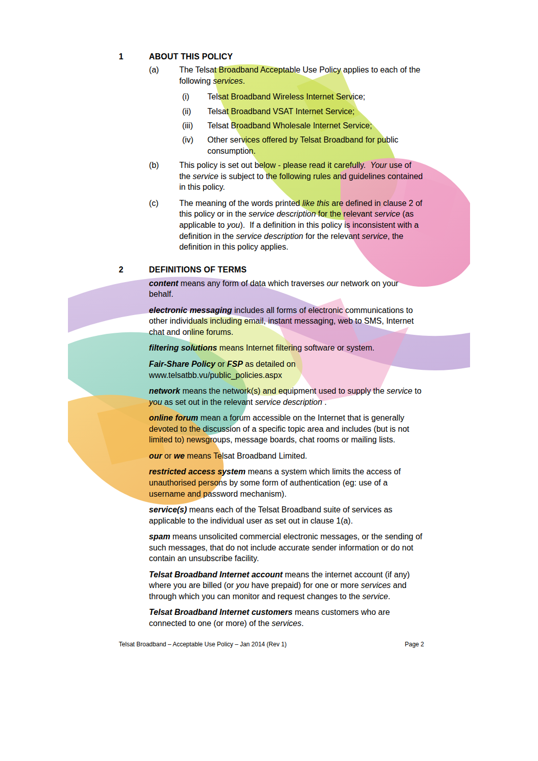1
About this policy
(a)
The Telsat Broadband Acceptable Use Policy applies to each of the following services.
(i)
Telsat Broadband Wireless Internet Service;
(ii)
Telsat Broadband VSAT Internet Service;
(iii)
Telsat Broadband Wholesale Internet Service;
(iv)
Other services offered by Telsat Broadband for public consumption.
(b)
This policy is set out below - please read it carefully. Your use of the service is subject to the following rules and guidelines contained in this policy.
(c)
The meaning of the words printed like this are defined in clause 2 of this policy or in the service description for the relevant service (as applicable to you). If a definition in this policy is inconsistent with a definition in the service description for the relevant service, the definition in this policy applies.
2
Definitions of terms
content means any form of data which traverses our network on your behalf.
electronic messaging includes all forms of electronic communications to other individuals including email, instant messaging, web to SMS, Internet chat and online forums.
filtering solutions means Internet filtering software or system.
Fair-Share Policy or FSP as detailed on www.telsatbb.vu/public_policies.aspx
network means the network(s) and equipment used to supply the service to you as set out in the relevant service description .
online forum mean a forum accessible on the Internet that is generally devoted to the discussion of a specific topic area and includes (but is not limited to) newsgroups, message boards, chat rooms or mailing lists.
our or we means Telsat Broadband Limited.
restricted access system means a system which limits the access of unauthorised persons by some form of authentication (eg: use of a username and password mechanism).
service(s) means each of the Telsat Broadband suite of services as applicable to the individual user as set out in clause 1(a).
spam means unsolicited commercial electronic messages, or the sending of such messages, that do not include accurate sender information or do not contain an unsubscribe facility.
Telsat Broadband Internet account means the internet account (if any) where you are billed (or you have prepaid) for one or more services and through which you can monitor and request changes to the service.
Telsat Broadband Internet customers means customers who are connected to one (or more) of the services.
Telsat Broadband – Acceptable Use Policy – Jan 2014 (Rev 1)
Page 2